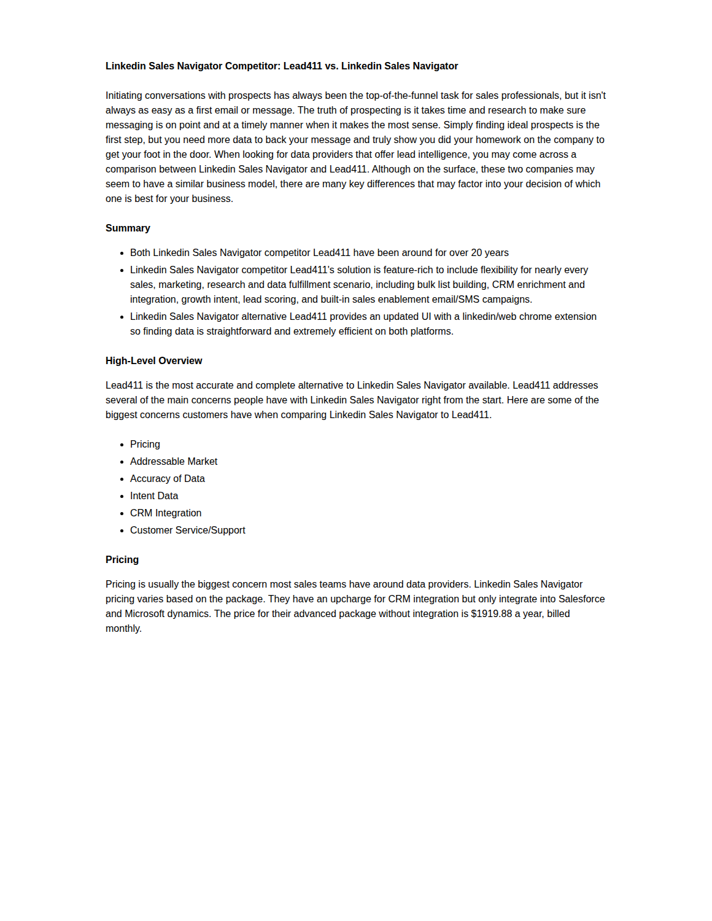Linkedin Sales Navigator Competitor: Lead411 vs. Linkedin Sales Navigator
Initiating conversations with prospects has always been the top-of-the-funnel task for sales professionals, but it isn't always as easy as a first email or message. The truth of prospecting is it takes time and research to make sure messaging is on point and at a timely manner when it makes the most sense. Simply finding ideal prospects is the first step, but you need more data to back your message and truly show you did your homework on the company to get your foot in the door. When looking for data providers that offer lead intelligence, you may come across a comparison between Linkedin Sales Navigator and Lead411. Although on the surface, these two companies may seem to have a similar business model, there are many key differences that may factor into your decision of which one is best for your business.
Summary
Both Linkedin Sales Navigator competitor Lead411 have been around for over 20 years
Linkedin Sales Navigator competitor Lead411's solution is feature-rich to include flexibility for nearly every sales, marketing, research and data fulfillment scenario, including bulk list building, CRM enrichment and integration, growth intent, lead scoring, and built-in sales enablement email/SMS campaigns.
Linkedin Sales Navigator alternative Lead411 provides an updated UI with a linkedin/web chrome extension so finding data is straightforward and extremely efficient on both platforms.
High-Level Overview
Lead411 is the most accurate and complete alternative to Linkedin Sales Navigator available. Lead411 addresses several of the main concerns people have with Linkedin Sales Navigator right from the start. Here are some of the biggest concerns customers have when comparing Linkedin Sales Navigator to Lead411.
Pricing
Addressable Market
Accuracy of Data
Intent Data
CRM Integration
Customer Service/Support
Pricing
Pricing is usually the biggest concern most sales teams have around data providers. Linkedin Sales Navigator pricing varies based on the package. They have an upcharge for CRM integration but only integrate into Salesforce and Microsoft dynamics. The price for their advanced package without integration is $1919.88 a year, billed monthly.